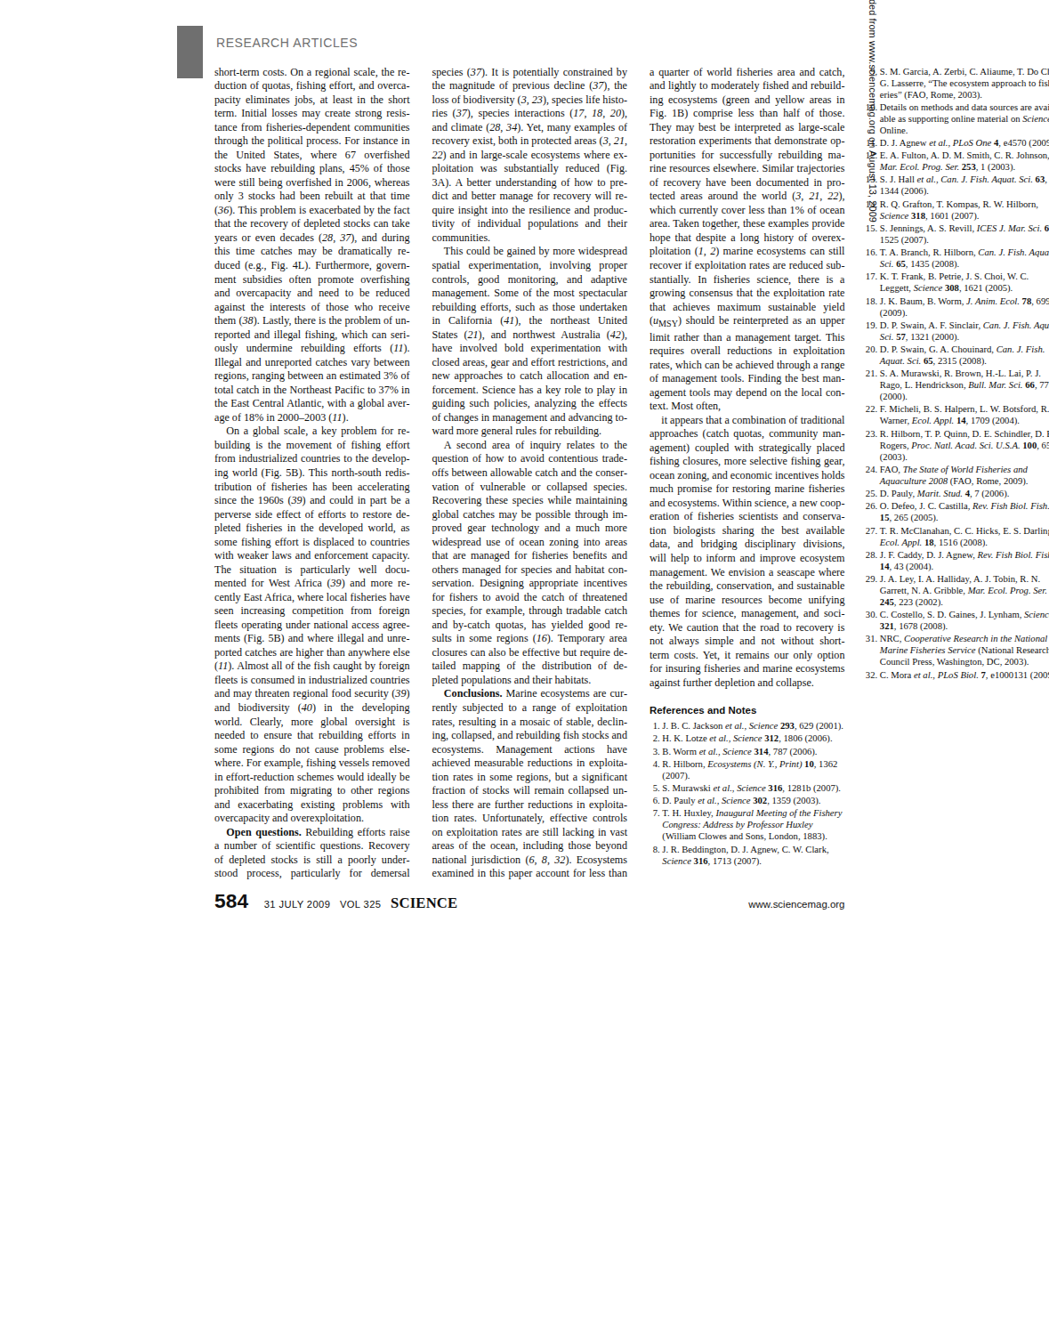Downloaded from www.sciencemag.org on August 13, 2009
RESEARCH ARTICLES
short-term costs. On a regional scale, the reduction of quotas, fishing effort, and overcapacity eliminates jobs, at least in the short term. Initial losses may create strong resistance from fisheries-dependent communities through the political process. For instance in the United States, where 67 overfished stocks have rebuilding plans, 45% of those were still being overfished in 2006, whereas only 3 stocks had been rebuilt at that time (36). This problem is exacerbated by the fact that the recovery of depleted stocks can take years or even decades (28, 37), and during this time catches may be dramatically reduced (e.g., Fig. 4L). Furthermore, government subsidies often promote overfishing and overcapacity and need to be reduced against the interests of those who receive them (38). Lastly, there is the problem of unreported and illegal fishing, which can seriously undermine rebuilding efforts (11). Illegal and unreported catches vary between regions, ranging between an estimated 3% of total catch in the Northeast Pacific to 37% in the East Central Atlantic, with a global average of 18% in 2000–2003 (11).
On a global scale, a key problem for rebuilding is the movement of fishing effort from industrialized countries to the developing world (Fig. 5B). This north-south redistribution of fisheries has been accelerating since the 1960s (39) and could in part be a perverse side effect of efforts to restore depleted fisheries in the developed world, as some fishing effort is displaced to countries with weaker laws and enforcement capacity. The situation is particularly well documented for West Africa (39) and more recently East Africa, where local fisheries have seen increasing competition from foreign fleets operating under national access agreements (Fig. 5B) and where illegal and unreported catches are higher than anywhere else (11). Almost all of the fish caught by foreign fleets is consumed in industrialized countries and may threaten regional food security (39) and biodiversity (40) in the developing world. Clearly, more global oversight is needed to ensure that rebuilding efforts in some regions do not cause problems elsewhere. For example, fishing vessels removed in effort-reduction schemes would ideally be prohibited from migrating to other regions and exacerbating existing problems with overcapacity and overexploitation.
Open questions. Rebuilding efforts raise a number of scientific questions. Recovery of depleted stocks is still a poorly understood process, particularly for demersal species (37). It is potentially constrained by the magnitude of previous decline (37), the loss of biodiversity (3, 23), species life histories (37), species interactions (17, 18, 20), and climate (28, 34). Yet, many examples of recovery exist, both in protected areas (3, 21, 22) and in large-scale ecosystems where exploitation was substantially reduced (Fig. 3A). A better understanding of how to predict and better manage for recovery will require insight into the resilience and productivity of individual populations and their communities.
This could be gained by more widespread spatial experimentation, involving proper controls, good monitoring, and adaptive management. Some of the most spectacular rebuilding efforts, such as those undertaken in California (41), the northeast United States (21), and northwest Australia (42), have involved bold experimentation with closed areas, gear and effort restrictions, and new approaches to catch allocation and enforcement. Science has a key role to play in guiding such policies, analyzing the effects of changes in management and advancing toward more general rules for rebuilding.
A second area of inquiry relates to the question of how to avoid contentious trade-offs between allowable catch and the conservation of vulnerable or collapsed species. Recovering these species while maintaining global catches may be possible through improved gear technology and a much more widespread use of ocean zoning into areas that are managed for fisheries benefits and others managed for species and habitat conservation. Designing appropriate incentives for fishers to avoid the catch of threatened species, for example, through tradable catch and by-catch quotas, has yielded good results in some regions (16). Temporary area closures can also be effective but require detailed mapping of the distribution of depleted populations and their habitats.
Conclusions. Marine ecosystems are currently subjected to a range of exploitation rates, resulting in a mosaic of stable, declining, collapsed, and rebuilding fish stocks and ecosystems. Management actions have achieved measurable reductions in exploitation rates in some regions, but a significant fraction of stocks will remain collapsed unless there are further reductions in exploitation rates. Unfortunately, effective controls on exploitation rates are still lacking in vast areas of the ocean, including those beyond national jurisdiction (6, 8, 32). Ecosystems examined in this paper account for less than a quarter of world fisheries area and catch, and lightly to moderately fished and rebuilding ecosystems (green and yellow areas in Fig. 1B) comprise less than half of those. They may best be interpreted as large-scale restoration experiments that demonstrate opportunities for successfully rebuilding marine resources elsewhere. Similar trajectories of recovery have been documented in protected areas around the world (3, 21, 22), which currently cover less than 1% of ocean area. Taken together, these examples provide hope that despite a long history of overexploitation (1, 2) marine ecosystems can still recover if exploitation rates are reduced substantially. In fisheries science, there is a growing consensus that the exploitation rate that achieves maximum sustainable yield (uMSY) should be reinterpreted as an upper limit rather than a management target. This requires overall reductions in exploitation rates, which can be achieved through a range of management tools. Finding the best management tools may depend on the local context. Most often,
it appears that a combination of traditional approaches (catch quotas, community management) coupled with strategically placed fishing closures, more selective fishing gear, ocean zoning, and economic incentives holds much promise for restoring marine fisheries and ecosystems. Within science, a new cooperation of fisheries scientists and conservation biologists sharing the best available data, and bridging disciplinary divisions, will help to inform and improve ecosystem management. We envision a seascape where the rebuilding, conservation, and sustainable use of marine resources become unifying themes for science, management, and society. We caution that the road to recovery is not always simple and not without short-term costs. Yet, it remains our only option for insuring fisheries and marine ecosystems against further depletion and collapse.
References and Notes
J. B. C. Jackson et al., Science 293, 629 (2001).
H. K. Lotze et al., Science 312, 1806 (2006).
B. Worm et al., Science 314, 787 (2006).
R. Hilborn, Ecosystems (N. Y., Print) 10, 1362 (2007).
S. Murawski et al., Science 316, 1281b (2007).
D. Pauly et al., Science 302, 1359 (2003).
T. H. Huxley, Inaugural Meeting of the Fishery Congress: Address by Professor Huxley (William Clowes and Sons, London, 1883).
J. R. Beddington, D. J. Agnew, C. W. Clark, Science 316, 1713 (2007).
S. M. Garcia, A. Zerbi, C. Aliaume, T. Do Chi, G. Lasserre, “The ecosystem approach to fisheries” (FAO, Rome, 2003).
Details on methods and data sources are available as supporting online material on Science Online.
D. J. Agnew et al., PLoS One 4, e4570 (2009).
E. A. Fulton, A. D. M. Smith, C. R. Johnson, Mar. Ecol. Prog. Ser. 253, 1 (2003).
S. J. Hall et al., Can. J. Fish. Aquat. Sci. 63, 1344 (2006).
R. Q. Grafton, T. Kompas, R. W. Hilborn, Science 318, 1601 (2007).
S. Jennings, A. S. Revill, ICES J. Mar. Sci. 64, 1525 (2007).
T. A. Branch, R. Hilborn, Can. J. Fish. Aquat. Sci. 65, 1435 (2008).
K. T. Frank, B. Petrie, J. S. Choi, W. C. Leggett, Science 308, 1621 (2005).
J. K. Baum, B. Worm, J. Anim. Ecol. 78, 699 (2009).
D. P. Swain, A. F. Sinclair, Can. J. Fish. Aquat. Sci. 57, 1321 (2000).
D. P. Swain, G. A. Chouinard, Can. J. Fish. Aquat. Sci. 65, 2315 (2008).
S. A. Murawski, R. Brown, H.-L. Lai, P. J. Rago, L. Hendrickson, Bull. Mar. Sci. 66, 775 (2000).
F. Micheli, B. S. Halpern, L. W. Botsford, R. R. Warner, Ecol. Appl. 14, 1709 (2004).
R. Hilborn, T. P. Quinn, D. E. Schindler, D. E. Rogers, Proc. Natl. Acad. Sci. U.S.A. 100, 6564 (2003).
FAO, The State of World Fisheries and Aquaculture 2008 (FAO, Rome, 2009).
D. Pauly, Marit. Stud. 4, 7 (2006).
O. Defeo, J. C. Castilla, Rev. Fish Biol. Fish. 15, 265 (2005).
T. R. McClanahan, C. C. Hicks, E. S. Darling, Ecol. Appl. 18, 1516 (2008).
J. F. Caddy, D. J. Agnew, Rev. Fish Biol. Fish. 14, 43 (2004).
J. A. Ley, I. A. Halliday, A. J. Tobin, R. N. Garrett, N. A. Gribble, Mar. Ecol. Prog. Ser. 245, 223 (2002).
C. Costello, S. D. Gaines, J. Lynham, Science 321, 1678 (2008).
NRC, Cooperative Research in the National Marine Fisheries Service (National Research Council Press, Washington, DC, 2003).
C. Mora et al., PLoS Biol. 7, e1000131 (2009).
584 31 JULY 2009 VOL 325 SCIENCE www.sciencemag.org